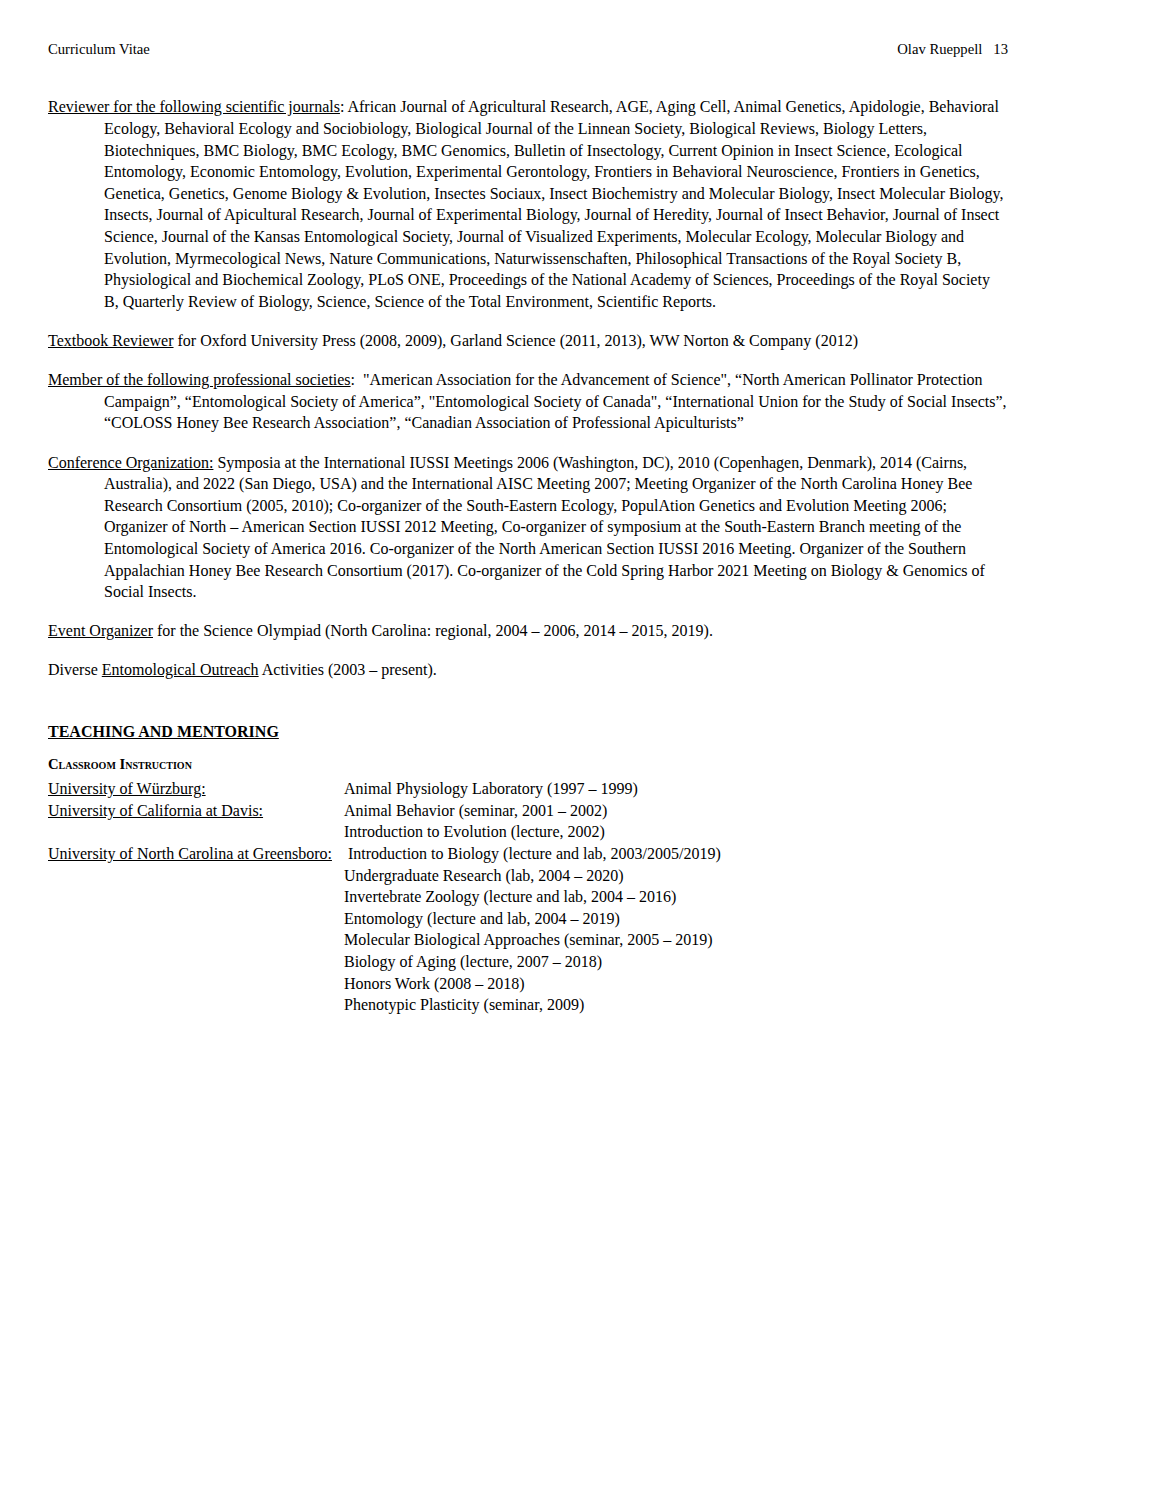Curriculum Vitae
Olav Rueppell 13
Reviewer for the following scientific journals: African Journal of Agricultural Research, AGE, Aging Cell, Animal Genetics, Apidologie, Behavioral Ecology, Behavioral Ecology and Sociobiology, Biological Journal of the Linnean Society, Biological Reviews, Biology Letters, Biotechniques, BMC Biology, BMC Ecology, BMC Genomics, Bulletin of Insectology, Current Opinion in Insect Science, Ecological Entomology, Economic Entomology, Evolution, Experimental Gerontology, Frontiers in Behavioral Neuroscience, Frontiers in Genetics, Genetica, Genetics, Genome Biology & Evolution, Insectes Sociaux, Insect Biochemistry and Molecular Biology, Insect Molecular Biology, Insects, Journal of Apicultural Research, Journal of Experimental Biology, Journal of Heredity, Journal of Insect Behavior, Journal of Insect Science, Journal of the Kansas Entomological Society, Journal of Visualized Experiments, Molecular Ecology, Molecular Biology and Evolution, Myrmecological News, Nature Communications, Naturwissenschaften, Philosophical Transactions of the Royal Society B, Physiological and Biochemical Zoology, PLoS ONE, Proceedings of the National Academy of Sciences, Proceedings of the Royal Society B, Quarterly Review of Biology, Science, Science of the Total Environment, Scientific Reports.
Textbook Reviewer for Oxford University Press (2008, 2009), Garland Science (2011, 2013), WW Norton & Company (2012)
Member of the following professional societies: "American Association for the Advancement of Science", “North American Pollinator Protection Campaign”, “Entomological Society of America”, "Entomological Society of Canada", “International Union for the Study of Social Insects”, “COLOSS Honey Bee Research Association”, “Canadian Association of Professional Apiculturists”
Conference Organization: Symposia at the International IUSSI Meetings 2006 (Washington, DC), 2010 (Copenhagen, Denmark), 2014 (Cairns, Australia), and 2022 (San Diego, USA) and the International AISC Meeting 2007; Meeting Organizer of the North Carolina Honey Bee Research Consortium (2005, 2010); Co-organizer of the South-Eastern Ecology, PopulAtion Genetics and Evolution Meeting 2006; Organizer of North – American Section IUSSI 2012 Meeting, Co-organizer of symposium at the South-Eastern Branch meeting of the Entomological Society of America 2016. Co-organizer of the North American Section IUSSI 2016 Meeting. Organizer of the Southern Appalachian Honey Bee Research Consortium (2017). Co-organizer of the Cold Spring Harbor 2021 Meeting on Biology & Genomics of Social Insects.
Event Organizer for the Science Olympiad (North Carolina: regional, 2004 – 2006, 2014 – 2015, 2019).
Diverse Entomological Outreach Activities (2003 – present).
Teaching and Mentoring
Classroom Instruction
| University of Würzburg: | Animal Physiology Laboratory (1997 – 1999) |
| University of California at Davis: | Animal Behavior (seminar, 2001 – 2002) |
| | Introduction to Evolution (lecture, 2002) |
| University of North Carolina at Greensboro: | Introduction to Biology (lecture and lab, 2003/2005/2019) |
| | Undergraduate Research (lab, 2004 – 2020) |
| | Invertebrate Zoology (lecture and lab, 2004 – 2016) |
| | Entomology (lecture and lab, 2004 – 2019) |
| | Molecular Biological Approaches (seminar, 2005 – 2019) |
| | Biology of Aging (lecture, 2007 – 2018) |
| | Honors Work (2008 – 2018) |
| | Phenotypic Plasticity (seminar, 2009) |